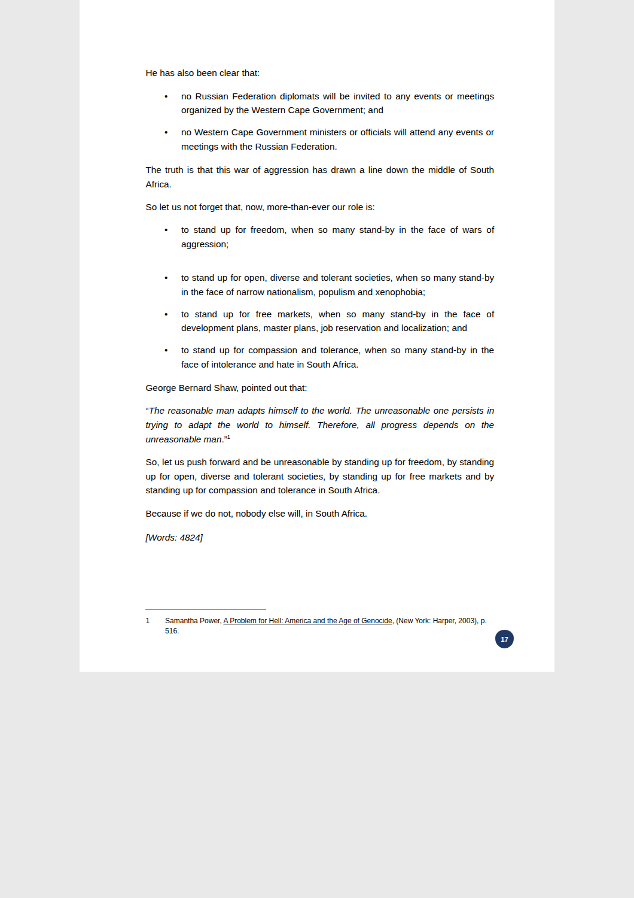He has also been clear that:
no Russian Federation diplomats will be invited to any events or meetings organized by the Western Cape Government; and
no Western Cape Government ministers or officials will attend any events or meetings with the Russian Federation.
The truth is that this war of aggression has drawn a line down the middle of South Africa.
So let us not forget that, now, more-than-ever our role is:
to stand up for freedom, when so many stand-by in the face of wars of aggression;
to stand up for open, diverse and tolerant societies, when so many stand-by in the face of narrow nationalism, populism and xenophobia;
to stand up for free markets, when so many stand-by in the face of development plans, master plans, job reservation and localization; and
to stand up for compassion and tolerance, when so many stand-by in the face of intolerance and hate in South Africa.
George Bernard Shaw, pointed out that:
“The reasonable man adapts himself to the world. The unreasonable one persists in trying to adapt the world to himself. Therefore, all progress depends on the unreasonable man.”1
So, let us push forward and be unreasonable by standing up for freedom, by standing up for open, diverse and tolerant societies, by standing up for free markets and by standing up for compassion and tolerance in South Africa.
Because if we do not, nobody else will, in South Africa.
[Words: 4824]
1 Samantha Power, A Problem for Hell: America and the Age of Genocide, (New York: Harper, 2003), p. 516.
17